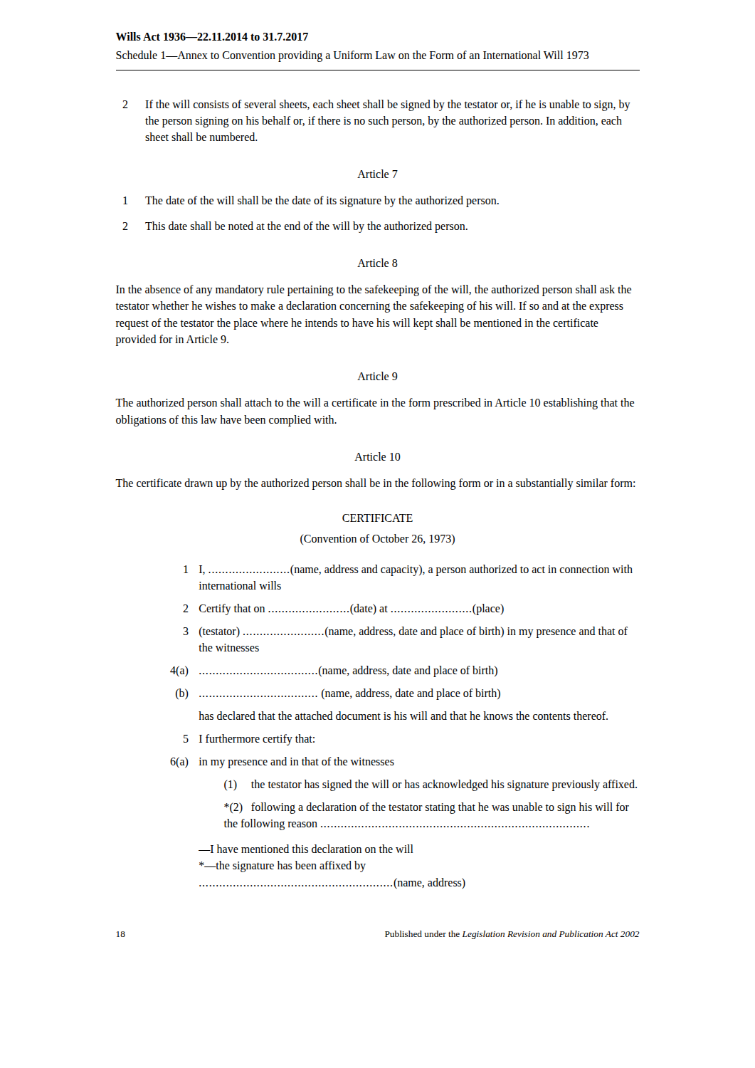Wills Act 1936—22.11.2014 to 31.7.2017
Schedule 1—Annex to Convention providing a Uniform Law on the Form of an International Will 1973
2 If the will consists of several sheets, each sheet shall be signed by the testator or, if he is unable to sign, by the person signing on his behalf or, if there is no such person, by the authorized person. In addition, each sheet shall be numbered.
Article 7
1 The date of the will shall be the date of its signature by the authorized person.
2 This date shall be noted at the end of the will by the authorized person.
Article 8
In the absence of any mandatory rule pertaining to the safekeeping of the will, the authorized person shall ask the testator whether he wishes to make a declaration concerning the safekeeping of his will. If so and at the express request of the testator the place where he intends to have his will kept shall be mentioned in the certificate provided for in Article 9.
Article 9
The authorized person shall attach to the will a certificate in the form prescribed in Article 10 establishing that the obligations of this law have been complied with.
Article 10
The certificate drawn up by the authorized person shall be in the following form or in a substantially similar form:
CERTIFICATE
(Convention of October 26, 1973)
| 1 | I, ........................ (name, address and capacity), a person authorized to act in connection with international wills |
| 2 | Certify that on ........................ (date) at ........................ (place) |
| 3 | (testator) ........................ (name, address, date and place of birth) in my presence and that of the witnesses |
| 4(a) | ................................... (name, address, date and place of birth) |
| (b) | ................................... (name, address, date and place of birth) has declared that the attached document is his will and that he knows the contents thereof. |
| 5 | I furthermore certify that: |
| 6(a) | in my presence and in that of the witnesses (1) the testator has signed the will or has acknowledged his signature previously affixed. *(2) following a declaration of the testator stating that he was unable to sign his will for the following reason ............................................................................... —I have mentioned this declaration on the will *—the signature has been affixed by ......................................................... (name, address) |
18 Published under the Legislation Revision and Publication Act 2002